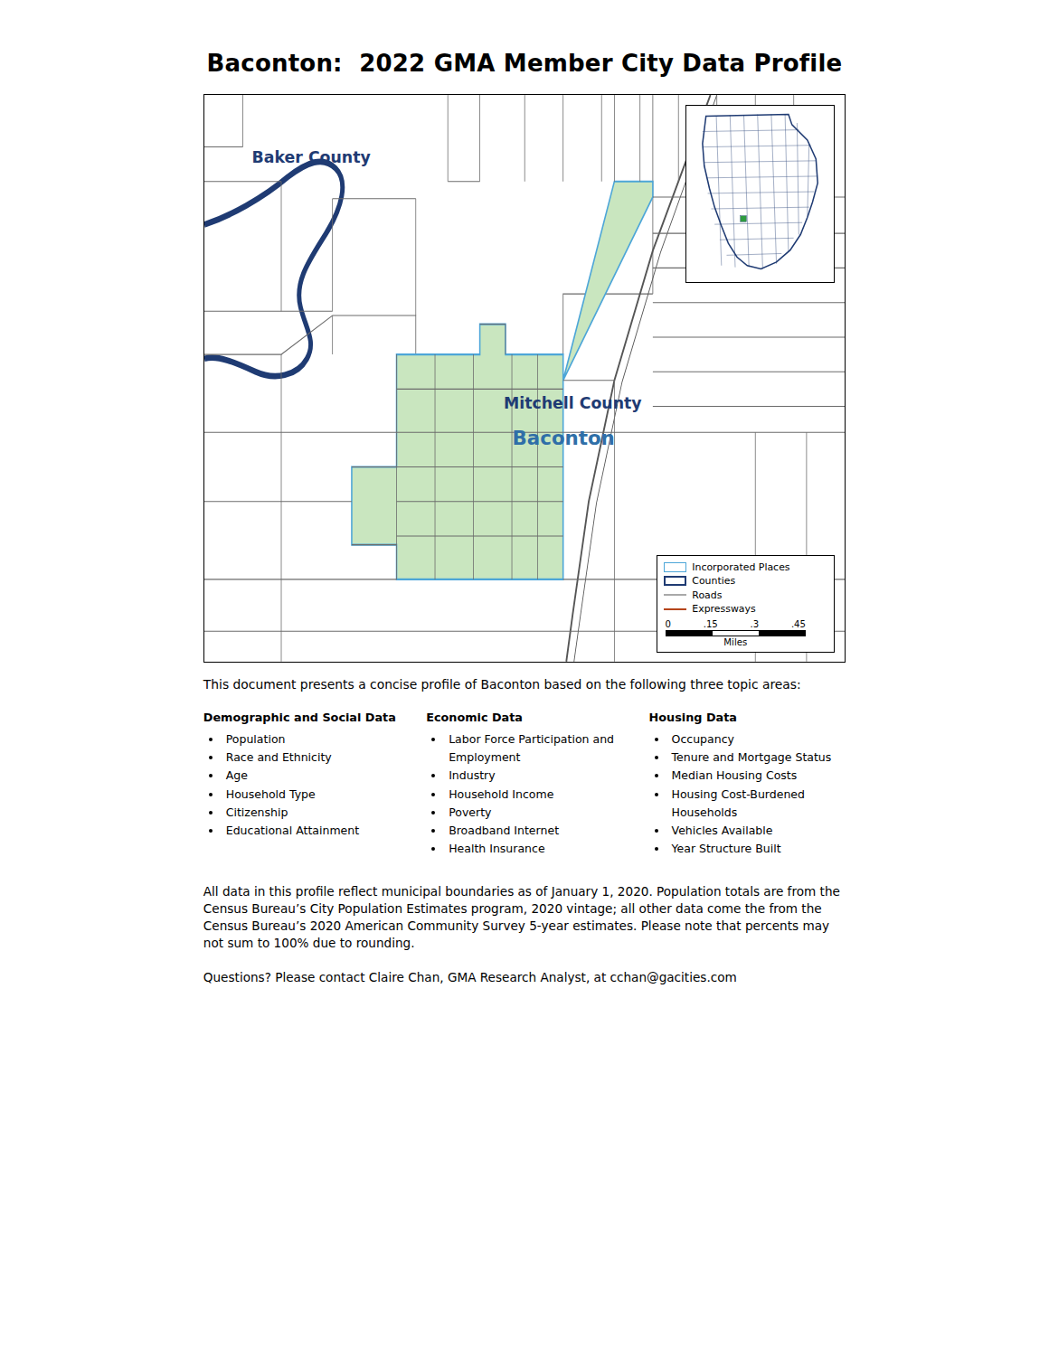Baconton: 2022 GMA Member City Data Profile
Baker County
Mitchell County
Baconton
Incorporated Places
Counties
Roads
Expressways
0.15.3.45
Miles
This document presents a concise profile of Baconton based on the following three topic areas:
Demographic and Social Data
Population
Race and Ethnicity
Age
Household Type
Citizenship
Educational Attainment
Economic Data
Labor Force Participation and Employment
Industry
Household Income
Poverty
Broadband Internet
Health Insurance
Housing Data
Occupancy
Tenure and Mortgage Status
Median Housing Costs
Housing Cost-Burdened Households
Vehicles Available
Year Structure Built
All data in this profile reflect municipal boundaries as of January 1, 2020. Population totals are from the Census Bureau’s City Population Estimates program, 2020 vintage; all other data come the from the Census Bureau’s 2020 American Community Survey 5-year estimates. Please note that percents may not sum to 100% due to rounding.
Questions? Please contact Claire Chan, GMA Research Analyst, at cchan@gacities.com